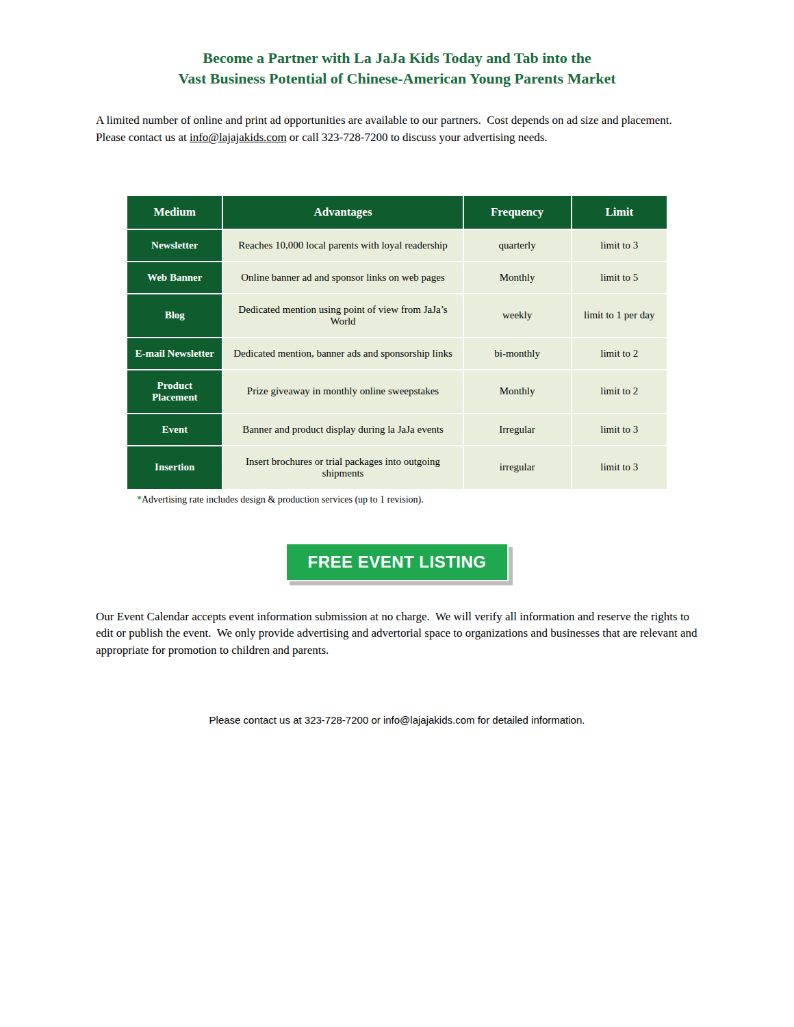Become a Partner with La JaJa Kids Today and Tab into the
Vast Business Potential of Chinese-American Young Parents Market
A limited number of online and print ad opportunities are available to our partners. Cost depends on ad size and placement. Please contact us at info@lajajakids.com or call 323-728-7200 to discuss your advertising needs.
| Medium | Advantages | Frequency | Limit |
| --- | --- | --- | --- |
| Newsletter | Reaches 10,000 local parents with loyal readership | quarterly | limit to 3 |
| Web Banner | Online banner ad and sponsor links on web pages | Monthly | limit to 5 |
| Blog | Dedicated mention using point of view from JaJa’s World | weekly | limit to 1 per day |
| E-mail Newsletter | Dedicated mention, banner ads and sponsorship links | bi-monthly | limit to 2 |
| Product Placement | Prize giveaway in monthly online sweepstakes | Monthly | limit to 2 |
| Event | Banner and product display during la JaJa events | Irregular | limit to 3 |
| Insertion | Insert brochures or trial packages into outgoing shipments | irregular | limit to 3 |
*Advertising rate includes design & production services (up to 1 revision).
FREE EVENT LISTING
Our Event Calendar accepts event information submission at no charge. We will verify all information and reserve the rights to edit or publish the event. We only provide advertising and advertorial space to organizations and businesses that are relevant and appropriate for promotion to children and parents.
Please contact us at 323-728-7200 or info@lajajakids.com for detailed information.